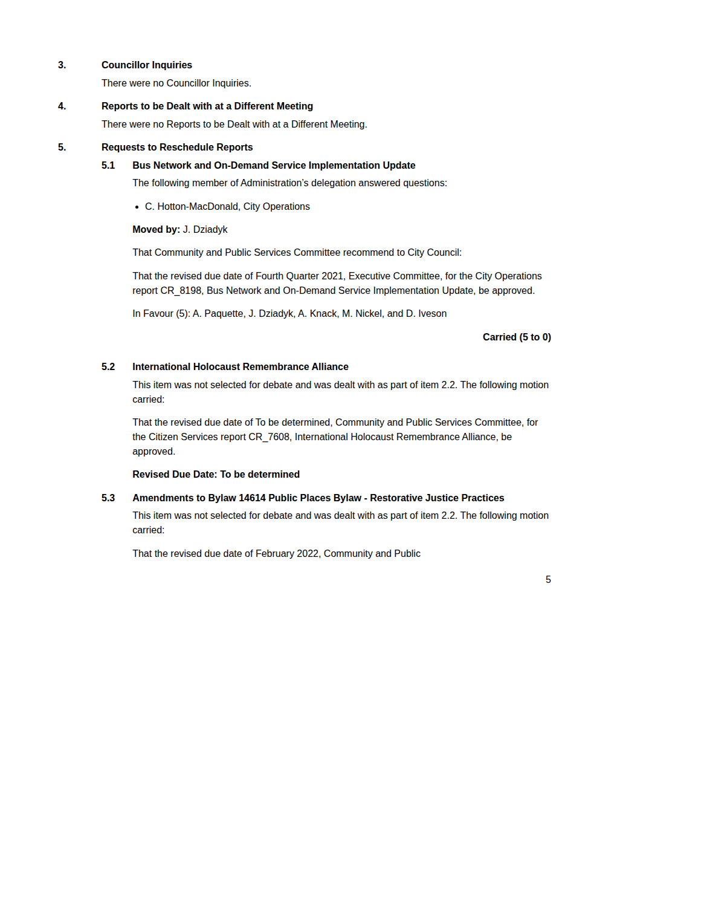3.
Councillor Inquiries
There were no Councillor Inquiries.
4.
Reports to be Dealt with at a Different Meeting
There were no Reports to be Dealt with at a Different Meeting.
5.
Requests to Reschedule Reports
5.1
Bus Network and On-Demand Service Implementation Update
The following member of Administration’s delegation answered questions:
C. Hotton-MacDonald, City Operations
Moved by: J. Dziadyk
That Community and Public Services Committee recommend to City Council:
That the revised due date of Fourth Quarter 2021, Executive Committee, for the City Operations report CR_8198, Bus Network and On-Demand Service Implementation Update, be approved.
In Favour (5): A. Paquette, J. Dziadyk, A. Knack, M. Nickel, and D. Iveson
Carried (5 to 0)
5.2
International Holocaust Remembrance Alliance
This item was not selected for debate and was dealt with as part of item 2.2. The following motion carried:
That the revised due date of To be determined, Community and Public Services Committee, for the Citizen Services report CR_7608, International Holocaust Remembrance Alliance, be approved.
Revised Due Date: To be determined
5.3
Amendments to Bylaw 14614 Public Places Bylaw - Restorative Justice Practices
This item was not selected for debate and was dealt with as part of item 2.2. The following motion carried:
That the revised due date of February 2022, Community and Public
5